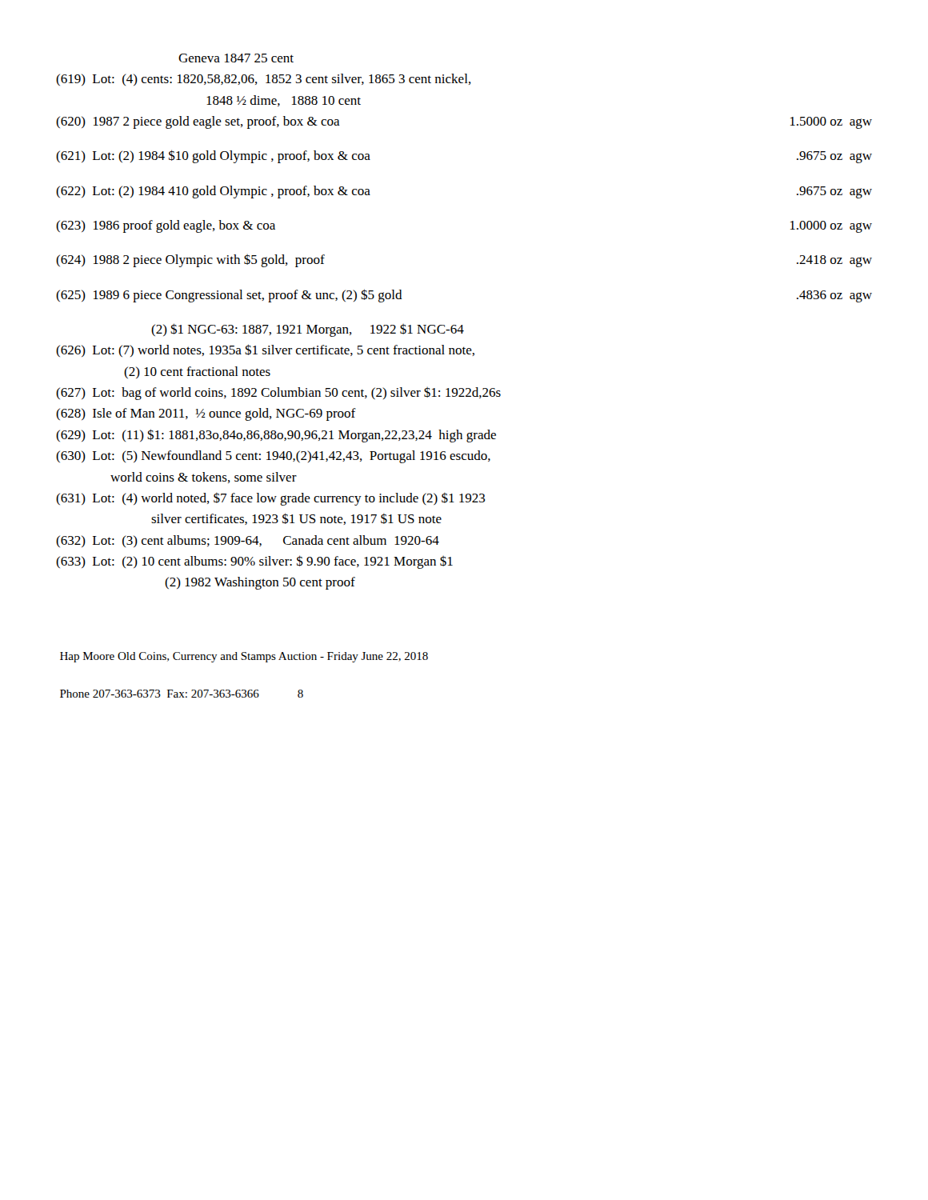Geneva 1847 25 cent
(619) Lot: (4) cents: 1820,58,82,06, 1852 3 cent silver, 1865 3 cent nickel,
1848 ½ dime, 1888 10 cent
(620) 1987 2 piece gold eagle set, proof, box & coa 1.5000 oz agw
(621) Lot: (2) 1984 $10 gold Olympic , proof, box & coa .9675 oz agw
(622) Lot: (2) 1984 410 gold Olympic , proof, box & coa .9675 oz agw
(623) 1986 proof gold eagle, box & coa 1.0000 oz agw
(624) 1988 2 piece Olympic with $5 gold, proof .2418 oz agw
(625) 1989 6 piece Congressional set, proof & unc, (2) $5 gold .4836 oz agw
(2) $1 NGC-63: 1887, 1921 Morgan, 1922 $1 NGC-64
(626) Lot: (7) world notes, 1935a $1 silver certificate, 5 cent fractional note,
(2) 10 cent fractional notes
(627) Lot: bag of world coins, 1892 Columbian 50 cent, (2) silver $1: 1922d,26s
(628) Isle of Man 2011, ½ ounce gold, NGC-69 proof
(629) Lot: (11) $1: 1881,83o,84o,86,88o,90,96,21 Morgan,22,23,24 high grade
(630) Lot: (5) Newfoundland 5 cent: 1940,(2)41,42,43, Portugal 1916 escudo,
world coins & tokens, some silver
(631) Lot: (4) world noted, $7 face low grade currency to include (2) $1 1923
silver certificates, 1923 $1 US note, 1917 $1 US note
(632) Lot: (3) cent albums; 1909-64, Canada cent album 1920-64
(633) Lot: (2) 10 cent albums: 90% silver: $ 9.90 face, 1921 Morgan $1
(2) 1982 Washington 50 cent proof
Hap Moore Old Coins, Currency and Stamps Auction - Friday June 22, 2018
Phone 207-363-6373 Fax: 207-363-63668